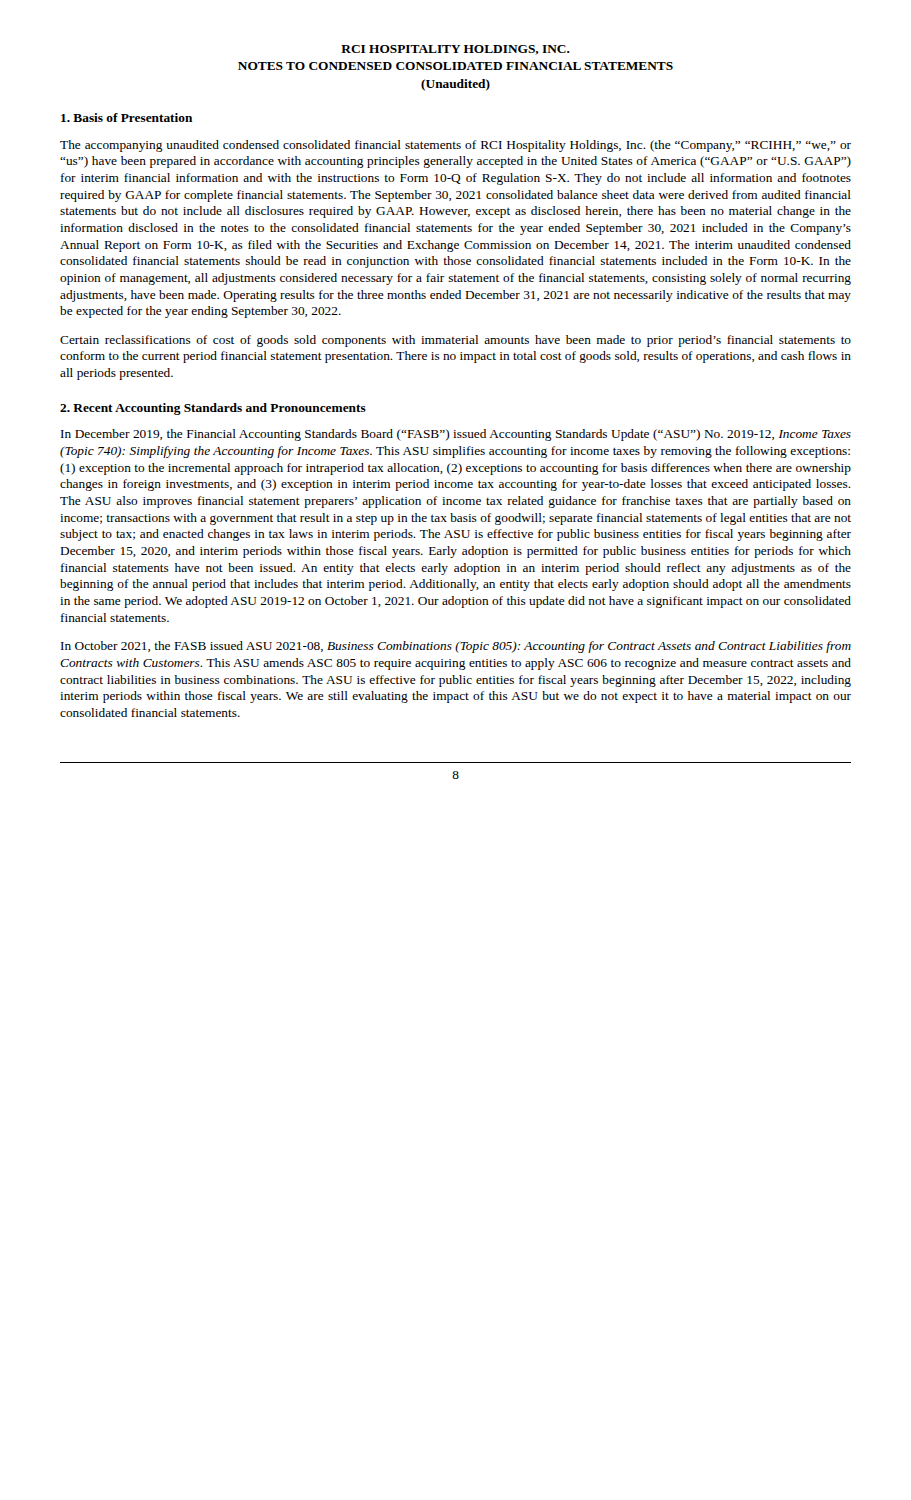RCI HOSPITALITY HOLDINGS, INC.
NOTES TO CONDENSED CONSOLIDATED FINANCIAL STATEMENTS
(Unaudited)
1. Basis of Presentation
The accompanying unaudited condensed consolidated financial statements of RCI Hospitality Holdings, Inc. (the “Company,” “RCIHH,” “we,” or “us”) have been prepared in accordance with accounting principles generally accepted in the United States of America (“GAAP” or “U.S. GAAP”) for interim financial information and with the instructions to Form 10-Q of Regulation S-X. They do not include all information and footnotes required by GAAP for complete financial statements. The September 30, 2021 consolidated balance sheet data were derived from audited financial statements but do not include all disclosures required by GAAP. However, except as disclosed herein, there has been no material change in the information disclosed in the notes to the consolidated financial statements for the year ended September 30, 2021 included in the Company’s Annual Report on Form 10-K, as filed with the Securities and Exchange Commission on December 14, 2021. The interim unaudited condensed consolidated financial statements should be read in conjunction with those consolidated financial statements included in the Form 10-K. In the opinion of management, all adjustments considered necessary for a fair statement of the financial statements, consisting solely of normal recurring adjustments, have been made. Operating results for the three months ended December 31, 2021 are not necessarily indicative of the results that may be expected for the year ending September 30, 2022.
Certain reclassifications of cost of goods sold components with immaterial amounts have been made to prior period’s financial statements to conform to the current period financial statement presentation. There is no impact in total cost of goods sold, results of operations, and cash flows in all periods presented.
2. Recent Accounting Standards and Pronouncements
In December 2019, the Financial Accounting Standards Board (“FASB”) issued Accounting Standards Update (“ASU”) No. 2019-12, Income Taxes (Topic 740): Simplifying the Accounting for Income Taxes. This ASU simplifies accounting for income taxes by removing the following exceptions: (1) exception to the incremental approach for intraperiod tax allocation, (2) exceptions to accounting for basis differences when there are ownership changes in foreign investments, and (3) exception in interim period income tax accounting for year-to-date losses that exceed anticipated losses. The ASU also improves financial statement preparers’ application of income tax related guidance for franchise taxes that are partially based on income; transactions with a government that result in a step up in the tax basis of goodwill; separate financial statements of legal entities that are not subject to tax; and enacted changes in tax laws in interim periods. The ASU is effective for public business entities for fiscal years beginning after December 15, 2020, and interim periods within those fiscal years. Early adoption is permitted for public business entities for periods for which financial statements have not been issued. An entity that elects early adoption in an interim period should reflect any adjustments as of the beginning of the annual period that includes that interim period. Additionally, an entity that elects early adoption should adopt all the amendments in the same period. We adopted ASU 2019-12 on October 1, 2021. Our adoption of this update did not have a significant impact on our consolidated financial statements.
In October 2021, the FASB issued ASU 2021-08, Business Combinations (Topic 805): Accounting for Contract Assets and Contract Liabilities from Contracts with Customers. This ASU amends ASC 805 to require acquiring entities to apply ASC 606 to recognize and measure contract assets and contract liabilities in business combinations. The ASU is effective for public entities for fiscal years beginning after December 15, 2022, including interim periods within those fiscal years. We are still evaluating the impact of this ASU but we do not expect it to have a material impact on our consolidated financial statements.
8